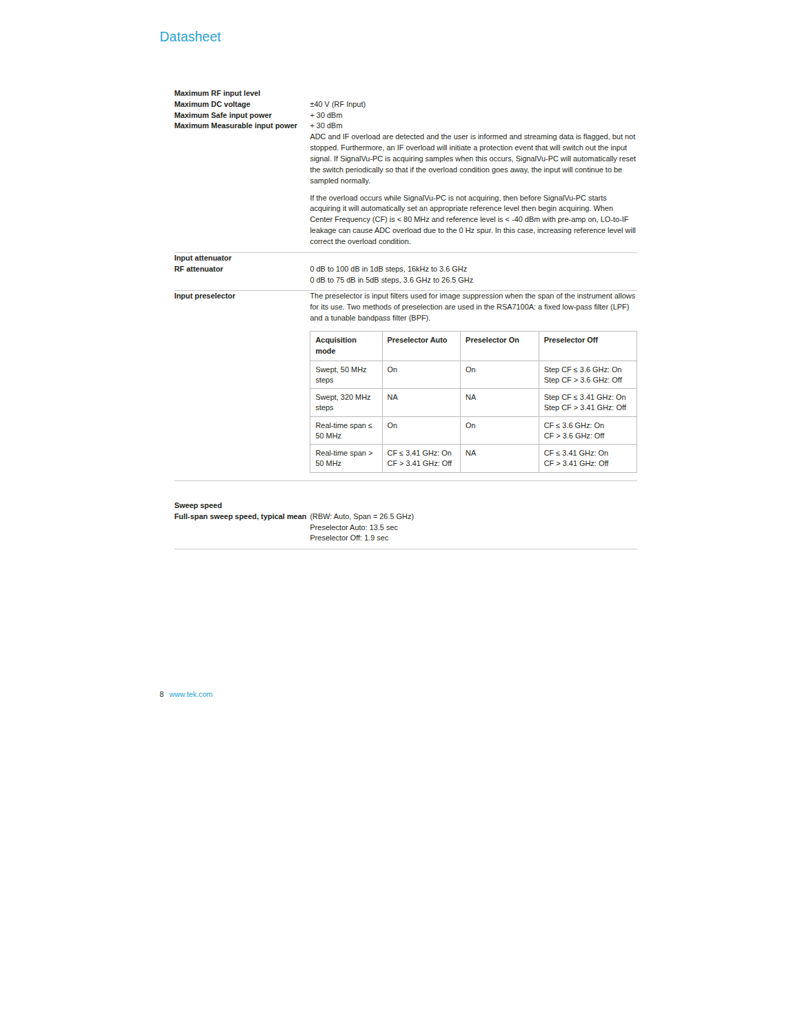Datasheet
| Maximum RF input level | |
| Maximum DC voltage | ±40 V (RF Input) |
| Maximum Safe input power | + 30 dBm |
| Maximum Measurable input power | + 30 dBm |
| | ADC and IF overload are detected and the user is informed and streaming data is flagged, but not stopped. Furthermore, an IF overload will initiate a protection event that will switch out the input signal. If SignalVu-PC is acquiring samples when this occurs, SignalVu-PC will automatically reset the switch periodically so that if the overload condition goes away, the input will continue to be sampled normally. If the overload occurs while SignalVu-PC is not acquiring, then before SignalVu-PC starts acquiring it will automatically set an appropriate reference level then begin acquiring. When Center Frequency (CF) is < 80 MHz and reference level is < -40 dBm with pre-amp on, LO-to-IF leakage can cause ADC overload due to the 0 Hz spur. In this case, increasing reference level will correct the overload condition. |
| Input attenuator | |
| RF attenuator | 0 dB to 100 dB in 1dB steps, 16kHz to 3.6 GHz |
| | 0 dB to 75 dB in 5dB steps, 3.6 GHz to 26.5 GHz |
| Input preselector | The preselector is input filters used for image suppression when the span of the instrument allows for its use. Two methods of preselection are used in the RSA7100A: a fixed low-pass filter (LPF) and a tunable bandpass filter (BPF). / Acquisition mode / Preselector Auto / Preselector On / Preselector Off / / --- / --- / --- / --- / / Swept, 50 MHz steps / On / On / Step CF ≤ 3.6 GHz: On Step CF > 3.6 GHz: Off / / Swept, 320 MHz steps / NA / NA / Step CF ≤ 3.41 GHz: On Step CF > 3.41 GHz: Off / / Real-time span ≤ 50 MHz / On / On / CF ≤ 3.6 GHz: On CF > 3.6 GHz: Off / / Real-time span > 50 MHz / CF ≤ 3.41 GHz: On CF > 3.41 GHz: Off / NA / CF ≤ 3.41 GHz: On CF > 3.41 GHz: Off / |
| Sweep speed | |
| Full-span sweep speed, typical mean | (RBW: Auto, Span = 26.5 GHz) |
| | Preselector Auto: 13.5 sec |
| | Preselector Off: 1.9 sec |
8 www.tek.com